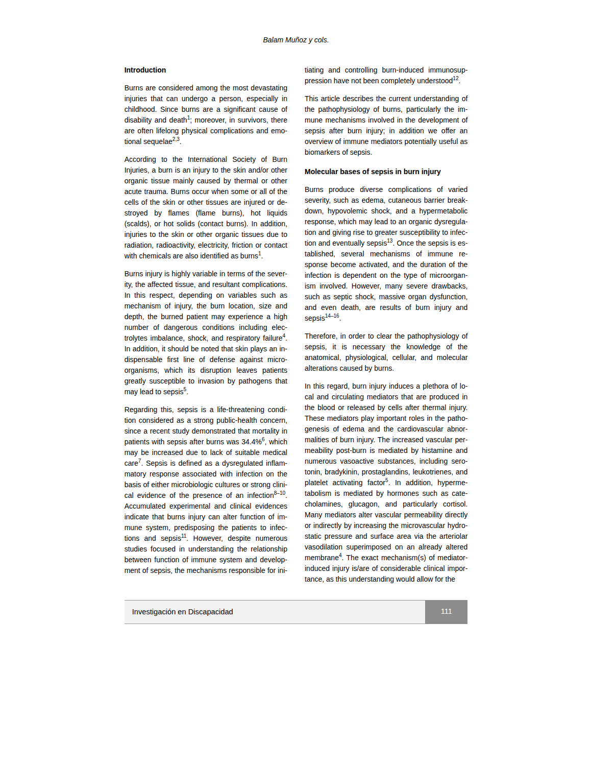Balam Muñoz y cols.
Introduction
Burns are considered among the most devastating injuries that can undergo a person, especially in childhood. Since burns are a significant cause of disability and death1; moreover, in survivors, there are often lifelong physical complications and emotional sequelae2,3.
According to the International Society of Burn Injuries, a burn is an injury to the skin and/or other organic tissue mainly caused by thermal or other acute trauma. Burns occur when some or all of the cells of the skin or other tissues are injured or destroyed by flames (flame burns), hot liquids (scalds), or hot solids (contact burns). In addition, injuries to the skin or other organic tissues due to radiation, radioactivity, electricity, friction or contact with chemicals are also identified as burns1.
Burns injury is highly variable in terms of the severity, the affected tissue, and resultant complications. In this respect, depending on variables such as mechanism of injury, the burn location, size and depth, the burned patient may experience a high number of dangerous conditions including electrolytes imbalance, shock, and respiratory failure4. In addition, it should be noted that skin plays an indispensable first line of defense against microorganisms, which its disruption leaves patients greatly susceptible to invasion by pathogens that may lead to sepsis5.
Regarding this, sepsis is a life-threatening condition considered as a strong public-health concern, since a recent study demonstrated that mortality in patients with sepsis after burns was 34.4%6, which may be increased due to lack of suitable medical care7. Sepsis is defined as a dysregulated inflammatory response associated with infection on the basis of either microbiologic cultures or strong clinical evidence of the presence of an infection8–10. Accumulated experimental and clinical evidences indicate that burns injury can alter function of immune system, predisposing the patients to infections and sepsis11. However, despite numerous studies focused in understanding the relationship between function of immune system and development of sepsis, the mechanisms responsible for initiating and controlling burn-induced immunosuppression have not been completely understood12.
This article describes the current understanding of the pathophysiology of burns, particularly the immune mechanisms involved in the development of sepsis after burn injury; in addition we offer an overview of immune mediators potentially useful as biomarkers of sepsis.
Molecular bases of sepsis in burn injury
Burns produce diverse complications of varied severity, such as edema, cutaneous barrier breakdown, hypovolemic shock, and a hypermetabolic response, which may lead to an organic dysregulation and giving rise to greater susceptibility to infection and eventually sepsis13. Once the sepsis is established, several mechanisms of immune response become activated, and the duration of the infection is dependent on the type of microorganism involved. However, many severe drawbacks, such as septic shock, massive organ dysfunction, and even death, are results of burn injury and sepsis14–16.
Therefore, in order to clear the pathophysiology of sepsis, it is necessary the knowledge of the anatomical, physiological, cellular, and molecular alterations caused by burns.
In this regard, burn injury induces a plethora of local and circulating mediators that are produced in the blood or released by cells after thermal injury. These mediators play important roles in the pathogenesis of edema and the cardiovascular abnormalities of burn injury. The increased vascular permeability post-burn is mediated by histamine and numerous vasoactive substances, including serotonin, bradykinin, prostaglandins, leukotrienes, and platelet activating factor5. In addition, hypermetabolism is mediated by hormones such as catecholamines, glucagon, and particularly cortisol. Many mediators alter vascular permeability directly or indirectly by increasing the microvascular hydrostatic pressure and surface area via the arteriolar vasodilation superimposed on an already altered membrane4. The exact mechanism(s) of mediator-induced injury is/are of considerable clinical importance, as this understanding would allow for the
Investigación en Discapacidad
111